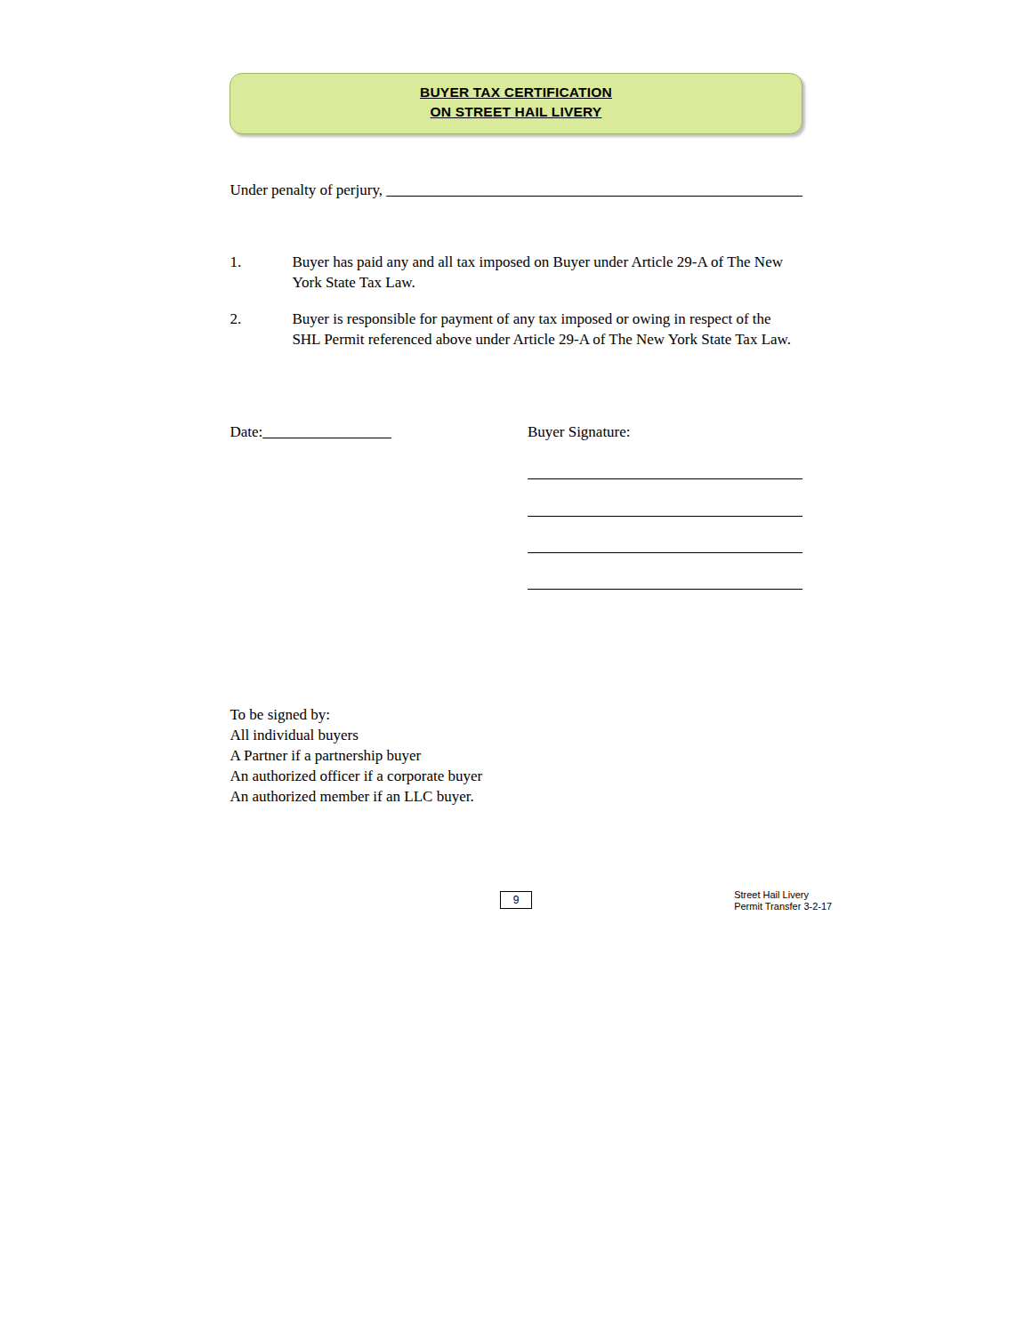BUYER TAX CERTIFICATION
ON STREET HAIL LIVERY
Under penalty of perjury, ______________________________________________________________________
1. Buyer has paid any and all tax imposed on Buyer under Article 29-A of The New York State Tax Law.
2. Buyer is responsible for payment of any tax imposed or owing in respect of the SHL Permit referenced above under Article 29-A of The New York State Tax Law.
Date:_________________
Buyer Signature:
To be signed by:
All individual buyers
A Partner if a partnership buyer
An authorized officer if a corporate buyer
An authorized member if an LLC buyer.
9
Street Hail Livery
Permit Transfer 3-2-17